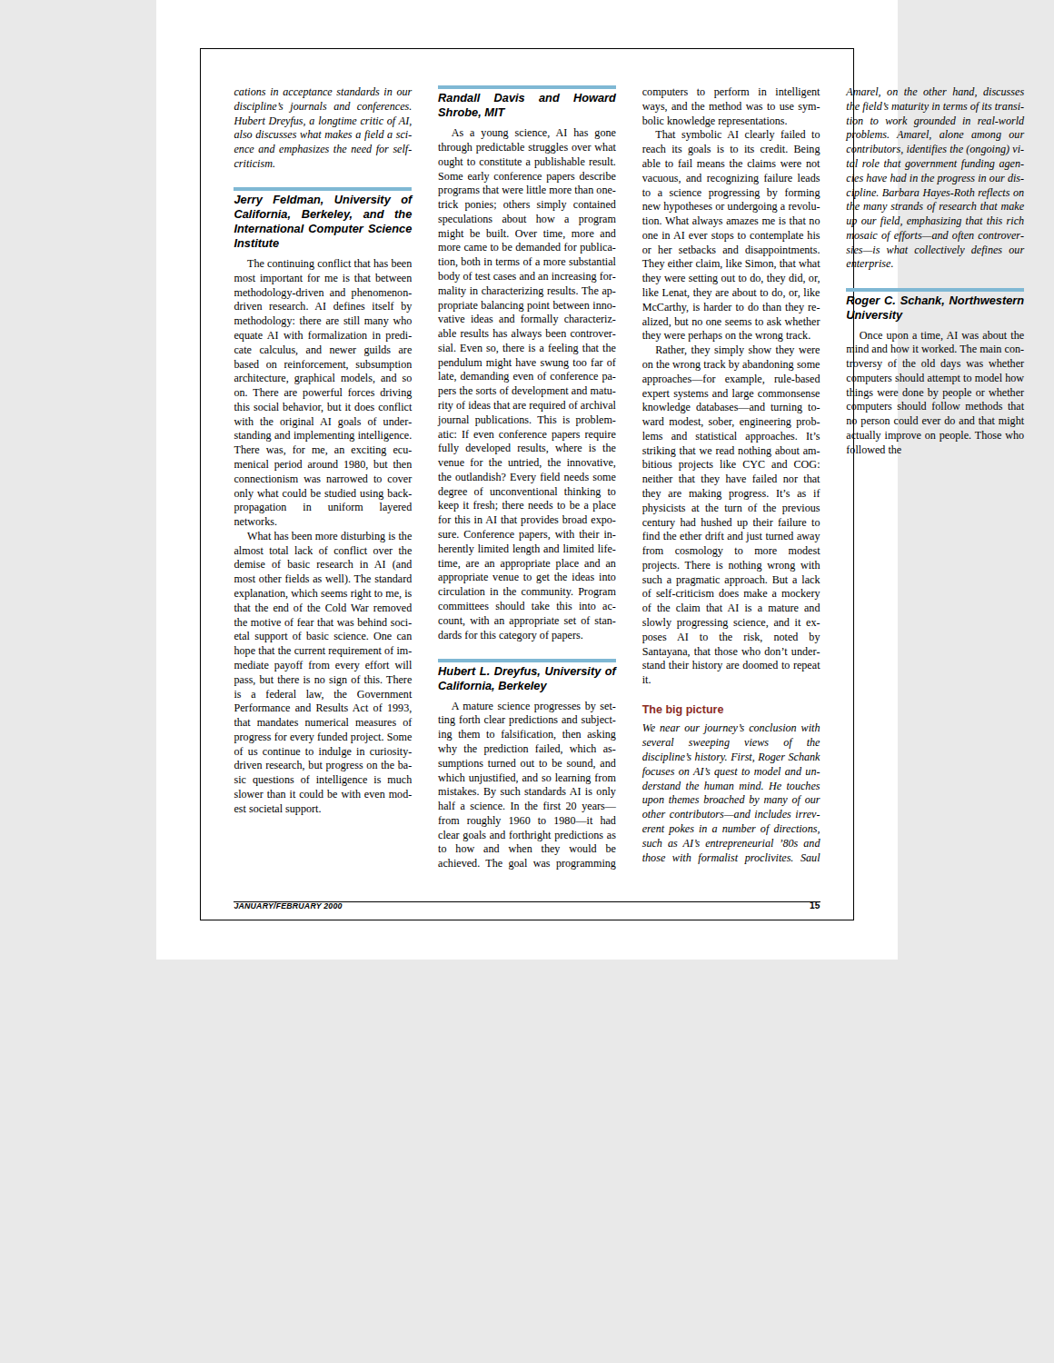cations in acceptance standards in our discipline’s journals and conferences. Hubert Dreyfus, a longtime critic of AI, also discusses what makes a field a science and emphasizes the need for self-criticism.
Jerry Feldman, University of California, Berkeley, and the International Computer Science Institute
The continuing conflict that has been most important for me is that between methodology-driven and phenomenon-driven research. AI defines itself by methodology: there are still many who equate AI with formalization in predicate calculus, and newer guilds are based on reinforcement, subsumption architecture, graphical models, and so on. There are powerful forces driving this social behavior, but it does conflict with the original AI goals of understanding and implementing intelligence. There was, for me, an exciting ecumenical period around 1980, but then connectionism was narrowed to cover only what could be studied using back-propagation in uniform layered networks.
What has been more disturbing is the almost total lack of conflict over the demise of basic research in AI (and most other fields as well). The standard explanation, which seems right to me, is that the end of the Cold War removed the motive of fear that was behind societal support of basic science. One can hope that the current requirement of immediate payoff from every effort will pass, but there is no sign of this. There is a federal law, the Government Performance and Results Act of 1993, that mandates numerical measures of progress for every funded project. Some of us continue to indulge in curiosity-driven research, but progress on the basic questions of intelligence is much slower than it could be with even modest societal support.
Randall Davis and Howard Shrobe, MIT
As a young science, AI has gone through predictable struggles over what ought to constitute a publishable result. Some early conference papers describe programs that were little more than one-trick ponies; others simply contained speculations about how a program might be built. Over time, more and more came to be demanded for publication, both in terms of a more substantial body of test cases and an increasing formality in characterizing results. The appropriate balancing point between innovative ideas and formally characterizable results has always been controversial. Even so, there is a feeling that the pendulum might have swung too far of late, demanding even of conference papers the sorts of development and maturity of ideas that are required of archival journal publications. This is problematic: If even conference papers require fully developed results, where is the venue for the untried, the innovative, the outlandish? Every field needs some degree of unconventional thinking to keep it fresh; there needs to be a place for this in AI that provides broad exposure. Conference papers, with their inherently limited length and limited lifetime, are an appropriate place and an appropriate venue to get the ideas into circulation in the community. Program committees should take this into account, with an appropriate set of standards for this category of papers.
Hubert L. Dreyfus, University of California, Berkeley
A mature science progresses by setting forth clear predictions and subjecting them to falsification, then asking why the prediction failed, which assumptions turned out to be sound, and which unjustified, and so learning from mistakes. By such standards AI is only half a science. In the first 20 years—from roughly 1960 to 1980—it had clear goals and forthright predictions as to how and when they would be achieved. The goal was programming computers to perform in intelligent ways, and the method was to use symbolic knowledge representations.
That symbolic AI clearly failed to reach its goals is to its credit. Being able to fail means the claims were not vacuous, and recognizing failure leads to a science progressing by forming new hypotheses or undergoing a revolution. What always amazes me is that no one in AI ever stops to contemplate his or her setbacks and disappointments. They either claim, like Simon, that what they were setting out to do, they did, or, like Lenat, they are about to do, or, like McCarthy, is harder to do than they realized, but no one seems to ask whether they were perhaps on the wrong track.
Rather, they simply show they were on the wrong track by abandoning some approaches—for example, rule-based expert systems and large commonsense knowledge databases—and turning toward modest, sober, engineering problems and statistical approaches. It’s striking that we read nothing about ambitious projects like CYC and COG: neither that they have failed nor that they are making progress. It’s as if physicists at the turn of the previous century had hushed up their failure to find the ether drift and just turned away from cosmology to more modest projects. There is nothing wrong with such a pragmatic approach. But a lack of self-criticism does make a mockery of the claim that AI is a mature and slowly progressing science, and it exposes AI to the risk, noted by Santayana, that those who don’t understand their history are doomed to repeat it.
The big picture
We near our journey’s conclusion with several sweeping views of the discipline’s history. First, Roger Schank focuses on AI’s quest to model and understand the human mind. He touches upon themes broached by many of our other contributors—and includes irreverent pokes in a number of directions, such as AI’s entrepreneurial ’80s and those with formalist proclivites. Saul Amarel, on the other hand, discusses the field’s maturity in terms of its transition to work grounded in real-world problems. Amarel, alone among our contributors, identifies the (ongoing) vital role that government funding agencies have had in the progress in our discipline. Barbara Hayes-Roth reflects on the many strands of research that make up our field, emphasizing that this rich mosaic of efforts—and often controversies—is what collectively defines our enterprise.
Roger C. Schank, Northwestern University
Once upon a time, AI was about the mind and how it worked. The main controversy of the old days was whether computers should attempt to model how things were done by people or whether computers should follow methods that no person could ever do and that might actually improve on people. Those who followed the
JANUARY/FEBRUARY 2000
15